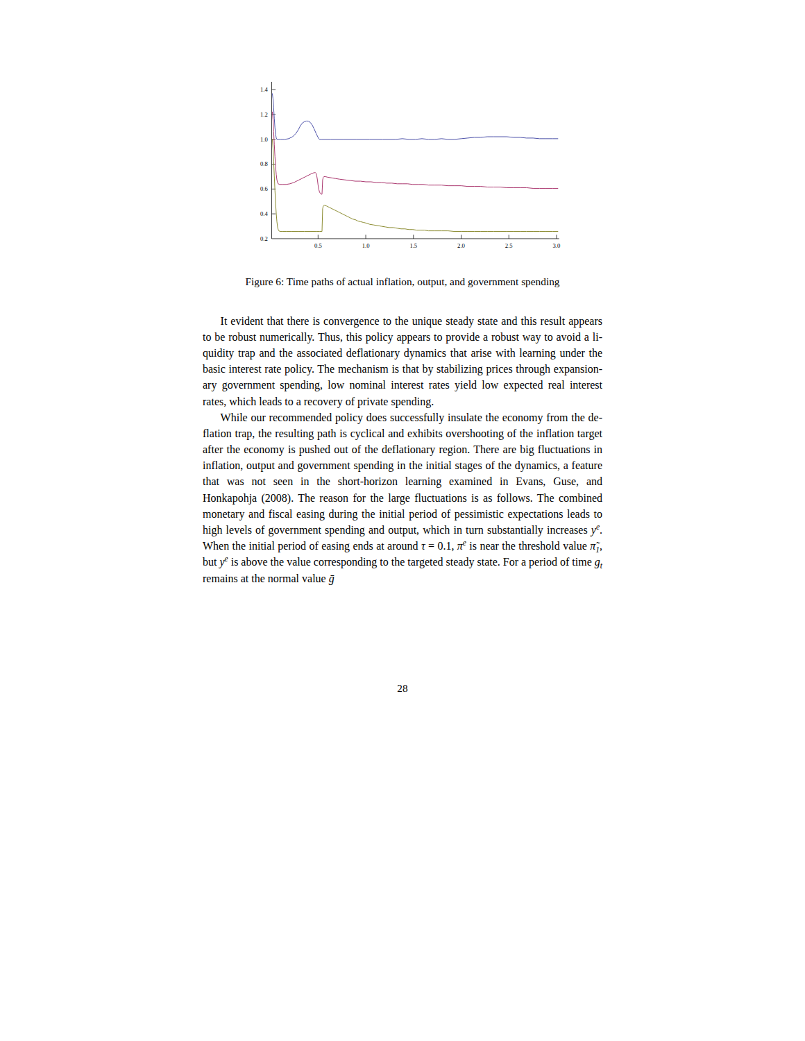1.4 1.2 1.0 0.8 0.6 0.4 0.2 0.5 1.0 1.5 2.0 2.5 3.0
Figure 6: Time paths of actual inflation, output, and government spending
It evident that there is convergence to the unique steady state and this result appears to be robust numerically. Thus, this policy appears to provide a robust way to avoid a liquidity trap and the associated deflationary dynamics that arise with learning under the basic interest rate policy. The mechanism is that by stabilizing prices through expansionary government spending, low nominal interest rates yield low expected real interest rates, which leads to a recovery of private spending.
While our recommended policy does successfully insulate the economy from the deflation trap, the resulting path is cyclical and exhibits overshooting of the inflation target after the economy is pushed out of the deflationary region. There are big fluctuations in inflation, output and government spending in the initial stages of the dynamics, a feature that was not seen in the short-horizon learning examined in Evans, Guse, and Honkapohja (2008). The reason for the large fluctuations is as follows. The combined monetary and fiscal easing during the initial period of pessimistic expectations leads to high levels of government spending and output, which in turn substantially increases ye. When the initial period of easing ends at around τ = 0.1, πe is near the threshold value π̃1, but ye is above the value corresponding to the targeted steady state. For a period of time gt remains at the normal value ḡ
28